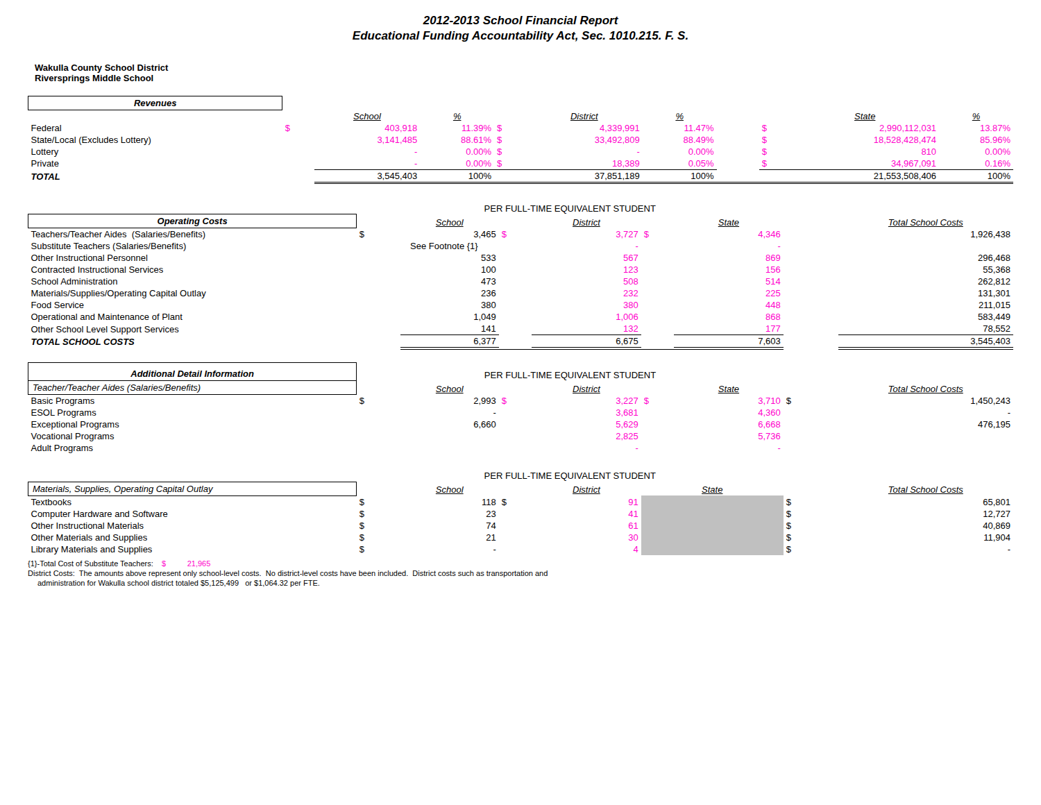2012-2013 School Financial Report
Educational Funding Accountability Act, Sec. 1010.215. F. S.
Wakulla County School District
Riversprings Middle School
| Revenues | |
| | | School | % | | District | % | | | State | % |
| Federal | $ | 403,918 | 11.39% | $ | 4,339,991 | 11.47% | | $ | 2,990,112,031 | 13.87% |
| State/Local (Excludes Lottery) | | 3,141,485 | 88.61% | $ | 33,492,809 | 88.49% | | $ | 18,528,428,474 | 85.96% |
| Lottery | | - | 0.00% | $ | - | 0.00% | | $ | 810 | 0.00% |
| Private | | - | 0.00% | $ | 18,389 | 0.05% | | $ | 34,967,091 | 0.16% |
| TOTAL | | 3,545,403 | 100% | | 37,851,189 | 100% | | | 21,553,508,406 | 100% |
| | PER FULL-TIME EQUIVALENT STUDENT | |
| Operating Costs | | School | | District | | State | | Total School Costs |
| Teachers/Teacher Aides (Salaries/Benefits) | $ | 3,465 | $ | 3,727 | $ | 4,346 | | 1,926,438 |
| Substitute Teachers (Salaries/Benefits) | See Footnote {1} | - | | - | | |
| Other Instructional Personnel | | 533 | | 567 | | 869 | | 296,468 |
| Contracted Instructional Services | | 100 | | 123 | | 156 | | 55,368 |
| School Administration | | 473 | | 508 | | 514 | | 262,812 |
| Materials/Supplies/Operating Capital Outlay | | 236 | | 232 | | 225 | | 131,301 |
| Food Service | | 380 | | 380 | | 448 | | 211,015 |
| Operational and Maintenance of Plant | | 1,049 | | 1,006 | | 868 | | 583,449 |
| Other School Level Support Services | | 141 | | 132 | | 177 | | 78,552 |
| TOTAL SCHOOL COSTS | | 6,377 | | 6,675 | | 7,603 | | 3,545,403 |
| Additional Detail Information | PER FULL-TIME EQUIVALENT STUDENT | |
| Teacher/Teacher Aides (Salaries/Benefits) | | School | | District | | State | | Total School Costs |
| Basic Programs | $ | 2,993 | $ | 3,227 | $ | 3,710 | $ | 1,450,243 |
| ESOL Programs | | - | | 3,681 | | 4,360 | | - |
| Exceptional Programs | | 6,660 | | 5,629 | | 6,668 | | 476,195 |
| Vocational Programs | | | | 2,825 | | 5,736 | | |
| Adult Programs | | | | - | | - | | |
| | PER FULL-TIME EQUIVALENT STUDENT | |
| Materials, Supplies, Operating Capital Outlay | | School | | District | State | | Total School Costs |
| Textbooks | $ | 118 | $ | 91 | | $ | 65,801 |
| Computer Hardware and Software | $ | 23 | | 41 | | $ | 12,727 |
| Other Instructional Materials | $ | 74 | | 61 | | $ | 40,869 |
| Other Materials and Supplies | $ | 21 | | 30 | | $ | 11,904 |
| Library Materials and Supplies | $ | - | | 4 | | $ | - |
{1}-Total Cost of Substitute Teachers: $ 21,965
District Costs: The amounts above represent only school-level costs. No district-level costs have been included. District costs such as transportation and
administration for Wakulla school district totaled $5,125,499 or $1,064.32 per FTE.